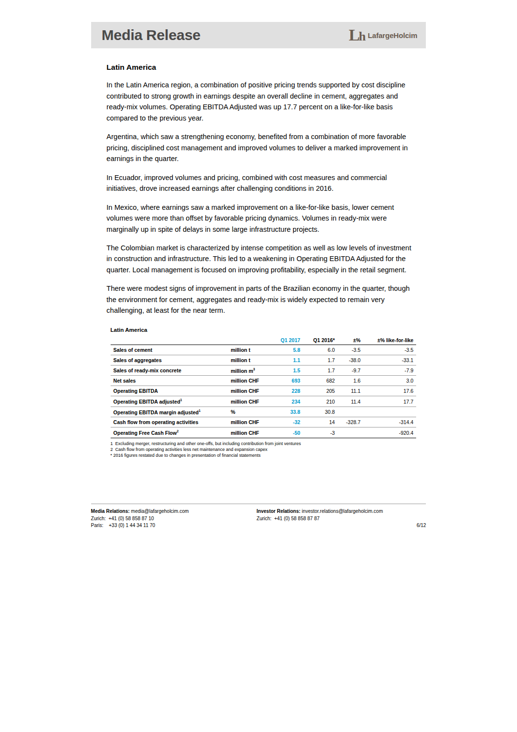Media Release
Lh
LafargeHolcim
Latin America
In the Latin America region, a combination of positive pricing trends supported by cost discipline contributed to strong growth in earnings despite an overall decline in cement, aggregates and ready-mix volumes. Operating EBITDA Adjusted was up 17.7 percent on a like-for-like basis compared to the previous year.
Argentina, which saw a strengthening economy, benefited from a combination of more favorable pricing, disciplined cost management and improved volumes to deliver a marked improvement in earnings in the quarter.
In Ecuador, improved volumes and pricing, combined with cost measures and commercial initiatives, drove increased earnings after challenging conditions in 2016.
In Mexico, where earnings saw a marked improvement on a like-for-like basis, lower cement volumes were more than offset by favorable pricing dynamics. Volumes in ready-mix were marginally up in spite of delays in some large infrastructure projects.
The Colombian market is characterized by intense competition as well as low levels of investment in construction and infrastructure. This led to a weakening in Operating EBITDA Adjusted for the quarter. Local management is focused on improving profitability, especially in the retail segment.
There were modest signs of improvement in parts of the Brazilian economy in the quarter, though the environment for cement, aggregates and ready-mix is widely expected to remain very challenging, at least for the near term.
Latin America
| | | Q1 2017 | Q1 2016* | ±% | ±% like-for-like |
| --- | --- | --- | --- | --- | --- |
| Sales of cement | million t | 5.8 | 6.0 | -3.5 | -3.5 |
| Sales of aggregates | million t | 1.1 | 1.7 | -38.0 | -33.1 |
| Sales of ready-mix concrete | million m 3 | 1.5 | 1.7 | -9.7 | -7.9 |
| Net sales | million CHF | 693 | 682 | 1.6 | 3.0 |
| Operating EBITDA | million CHF | 228 | 205 | 11.1 | 17.6 |
| Operating EBITDA adjusted 1 | million CHF | 234 | 210 | 11.4 | 17.7 |
| Operating EBITDA margin adjusted 1 | % | 33.8 | 30.8 | | |
| Cash flow from operating activities | million CHF | -32 | 14 | -328.7 | -314.4 |
| Operating Free Cash Flow 2 | million CHF | -50 | -3 | | -920.4 |
1 Excluding merger, restructuring and other one-offs, but including contribution from joint ventures
2 Cash flow from operating activities less net maintenance and expansion capex
* 2016 figures restated due to changes in presentation of financial statements
Media Relations: media@lafargeholcim.com
Zurich: +41 (0) 58 858 87 10
Paris: +33 (0) 1 44 34 11 70
Investor Relations: investor.relations@lafargeholcim.com
Zurich: +41 (0) 58 858 87 87
6/12